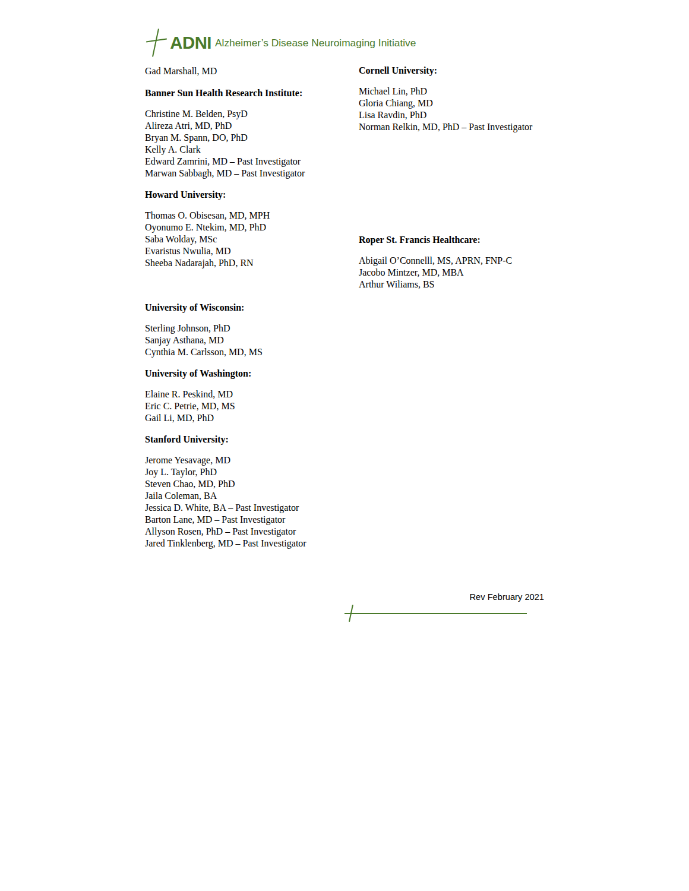ADNI Alzheimer’s Disease Neuroimaging Initiative
Gad Marshall, MD
Banner Sun Health Research Institute:
Christine M. Belden, PsyD
Alireza Atri, MD, PhD
Bryan M. Spann, DO, PhD
Kelly A. Clark
Edward Zamrini, MD – Past Investigator
Marwan Sabbagh, MD – Past Investigator
Howard University:
Thomas O. Obisesan, MD, MPH
Oyonumo E. Ntekim, MD, PhD
Saba Wolday, MSc
Evaristus Nwulia, MD
Sheeba Nadarajah, PhD, RN
University of Wisconsin:
Sterling Johnson, PhD
Sanjay Asthana, MD
Cynthia M. Carlsson, MD, MS
University of Washington:
Elaine R. Peskind, MD
Eric C. Petrie, MD, MS
Gail Li, MD, PhD
Stanford University:
Jerome Yesavage, MD
Joy L. Taylor, PhD
Steven Chao, MD, PhD
Jaila Coleman, BA
Jessica D. White, BA – Past Investigator
Barton Lane, MD – Past Investigator
Allyson Rosen, PhD – Past Investigator
Jared Tinklenberg, MD – Past Investigator
Cornell University:
Michael Lin, PhD
Gloria Chiang, MD
Lisa Ravdin, PhD
Norman Relkin, MD, PhD – Past Investigator
Roper St. Francis Healthcare:
Abigail O’Connelll, MS, APRN, FNP-C
Jacobo Mintzer, MD, MBA
Arthur Wiliams, BS
Rev February 2021